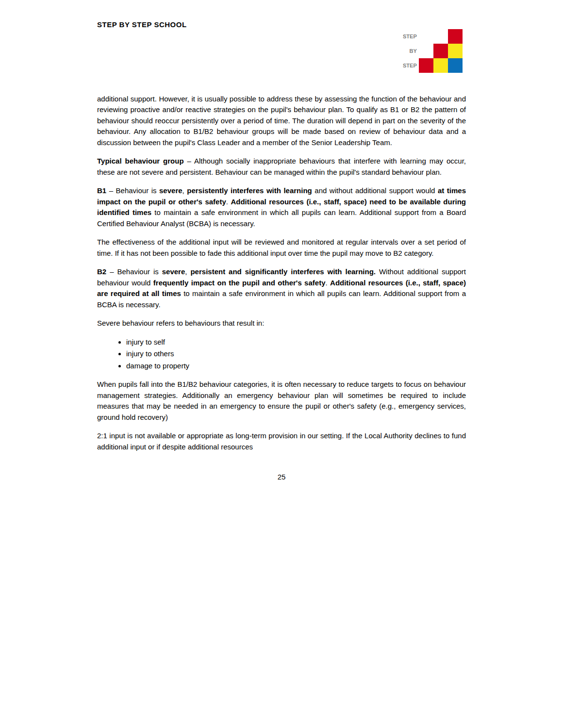STEP BY STEP SCHOOL
| STEP | | | |
| BY | | | |
| STEP | | | |
additional support. However, it is usually possible to address these by assessing the function of the behaviour and reviewing proactive and/or reactive strategies on the pupil's behaviour plan. To qualify as B1 or B2 the pattern of behaviour should reoccur persistently over a period of time. The duration will depend in part on the severity of the behaviour. Any allocation to B1/B2 behaviour groups will be made based on review of behaviour data and a discussion between the pupil's Class Leader and a member of the Senior Leadership Team.
Typical behaviour group – Although socially inappropriate behaviours that interfere with learning may occur, these are not severe and persistent. Behaviour can be managed within the pupil's standard behaviour plan.
B1 – Behaviour is severe, persistently interferes with learning and without additional support would at times impact on the pupil or other's safety. Additional resources (i.e., staff, space) need to be available during identified times to maintain a safe environment in which all pupils can learn. Additional support from a Board Certified Behaviour Analyst (BCBA) is necessary.
The effectiveness of the additional input will be reviewed and monitored at regular intervals over a set period of time. If it has not been possible to fade this additional input over time the pupil may move to B2 category.
B2 – Behaviour is severe, persistent and significantly interferes with learning. Without additional support behaviour would frequently impact on the pupil and other's safety. Additional resources (i.e., staff, space) are required at all times to maintain a safe environment in which all pupils can learn. Additional support from a BCBA is necessary.
Severe behaviour refers to behaviours that result in:
injury to self
injury to others
damage to property
When pupils fall into the B1/B2 behaviour categories, it is often necessary to reduce targets to focus on behaviour management strategies. Additionally an emergency behaviour plan will sometimes be required to include measures that may be needed in an emergency to ensure the pupil or other's safety (e.g., emergency services, ground hold recovery)
2:1 input is not available or appropriate as long-term provision in our setting. If the Local Authority declines to fund additional input or if despite additional resources
25